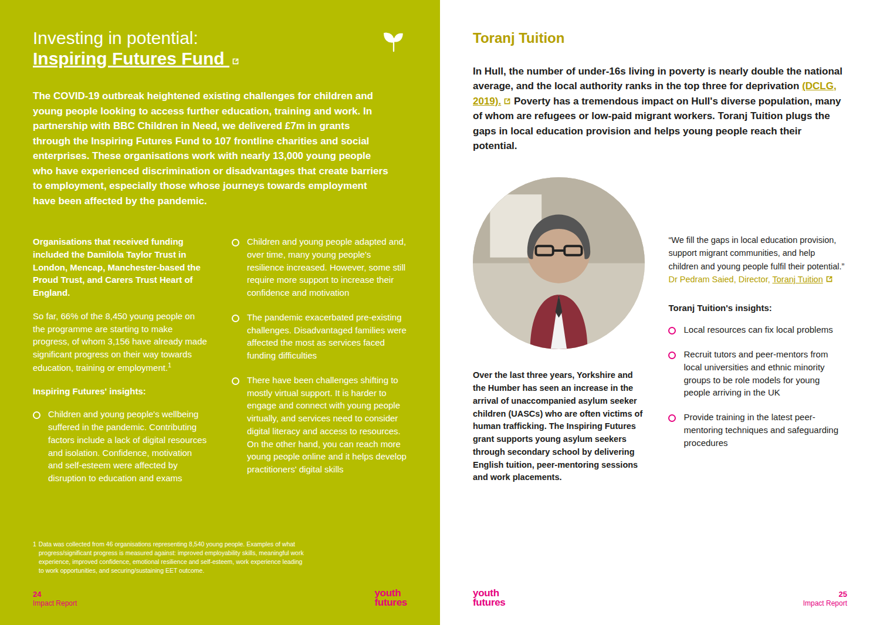Investing in potential: Inspiring Futures Fund
The COVID-19 outbreak heightened existing challenges for children and young people looking to access further education, training and work. In partnership with BBC Children in Need, we delivered £7m in grants through the Inspiring Futures Fund to 107 frontline charities and social enterprises. These organisations work with nearly 13,000 young people who have experienced discrimination or disadvantages that create barriers to employment, especially those whose journeys towards employment have been affected by the pandemic.
Organisations that received funding included the Damilola Taylor Trust in London, Mencap, Manchester-based the Proud Trust, and Carers Trust Heart of England.
So far, 66% of the 8,450 young people on the programme are starting to make progress, of whom 3,156 have already made significant progress on their way towards education, training or employment.1
Inspiring Futures' insights:
Children and young people's wellbeing suffered in the pandemic. Contributing factors include a lack of digital resources and isolation. Confidence, motivation and self-esteem were affected by disruption to education and exams
Children and young people adapted and, over time, many young people's resilience increased. However, some still require more support to increase their confidence and motivation
The pandemic exacerbated pre-existing challenges. Disadvantaged families were affected the most as services faced funding difficulties
There have been challenges shifting to mostly virtual support. It is harder to engage and connect with young people virtually, and services need to consider digital literacy and access to resources. On the other hand, you can reach more young people online and it helps develop practitioners' digital skills
1 Data was collected from 46 organisations representing 8,540 young people. Examples of what progress/significant progress is measured against: improved employability skills, meaningful work experience, improved confidence, emotional resilience and self-esteem, work experience leading to work opportunities, and securing/sustaining EET outcome.
24 Impact Report
youth futures
Toranj Tuition
In Hull, the number of under-16s living in poverty is nearly double the national average, and the local authority ranks in the top three for deprivation (DCLG, 2019). Poverty has a tremendous impact on Hull's diverse population, many of whom are refugees or low-paid migrant workers. Toranj Tuition plugs the gaps in local education provision and helps young people reach their potential.
Over the last three years, Yorkshire and the Humber has seen an increase in the arrival of unaccompanied asylum seeker children (UASCs) who are often victims of human trafficking. The Inspiring Futures grant supports young asylum seekers through secondary school by delivering English tuition, peer-mentoring sessions and work placements.
“We fill the gaps in local education provision, support migrant communities, and help children and young people fulfil their potential.” Dr Pedram Saied, Director, Toranj Tuition
Toranj Tuition's insights:
Local resources can fix local problems
Recruit tutors and peer-mentors from local universities and ethnic minority groups to be role models for young people arriving in the UK
Provide training in the latest peer-mentoring techniques and safeguarding procedures
youth futures
25 Impact Report